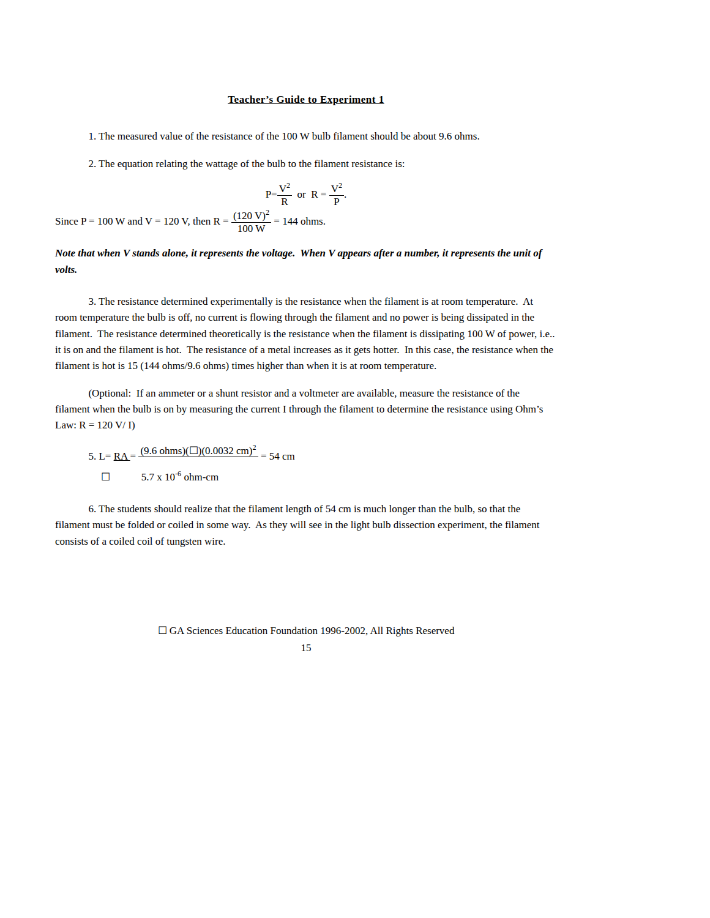Teacher’s Guide to Experiment 1
1. The measured value of the resistance of the 100 W bulb filament should be about 9.6 ohms.
2. The equation relating the wattage of the bulb to the filament resistance is:
P=V2 R or R = V2 P.
Since P = 100 W and V = 120 V, then R = (120 V)2100 W = 144 ohms.
Note that when V stands alone, it represents the voltage. When V appears after a number, it represents the unit of volts.
3. The resistance determined experimentally is the resistance when the filament is at room temperature. At room temperature the bulb is off, no current is flowing through the filament and no power is being dissipated in the filament. The resistance determined theoretically is the resistance when the filament is dissipating 100 W of power, i.e.. it is on and the filament is hot. The resistance of a metal increases as it gets hotter. In this case, the resistance when the filament is hot is 15 (144 ohms/9.6 ohms) times higher than when it is at room temperature.
(Optional: If an ammeter or a shunt resistor and a voltmeter are available, measure the resistance of the filament when the bulb is on by measuring the current I through the filament to determine the resistance using Ohm’s Law: R = 120 V/ I)
5. L= RA = (9.6 ohms)(☐)(0.0032 cm)2 = 54 cm
☐ 5.7 x 10-6 ohm-cm
6. The students should realize that the filament length of 54 cm is much longer than the bulb, so that the filament must be folded or coiled in some way. As they will see in the light bulb dissection experiment, the filament consists of a coiled coil of tungsten wire.
☐ GA Sciences Education Foundation 1996-2002, All Rights Reserved
15